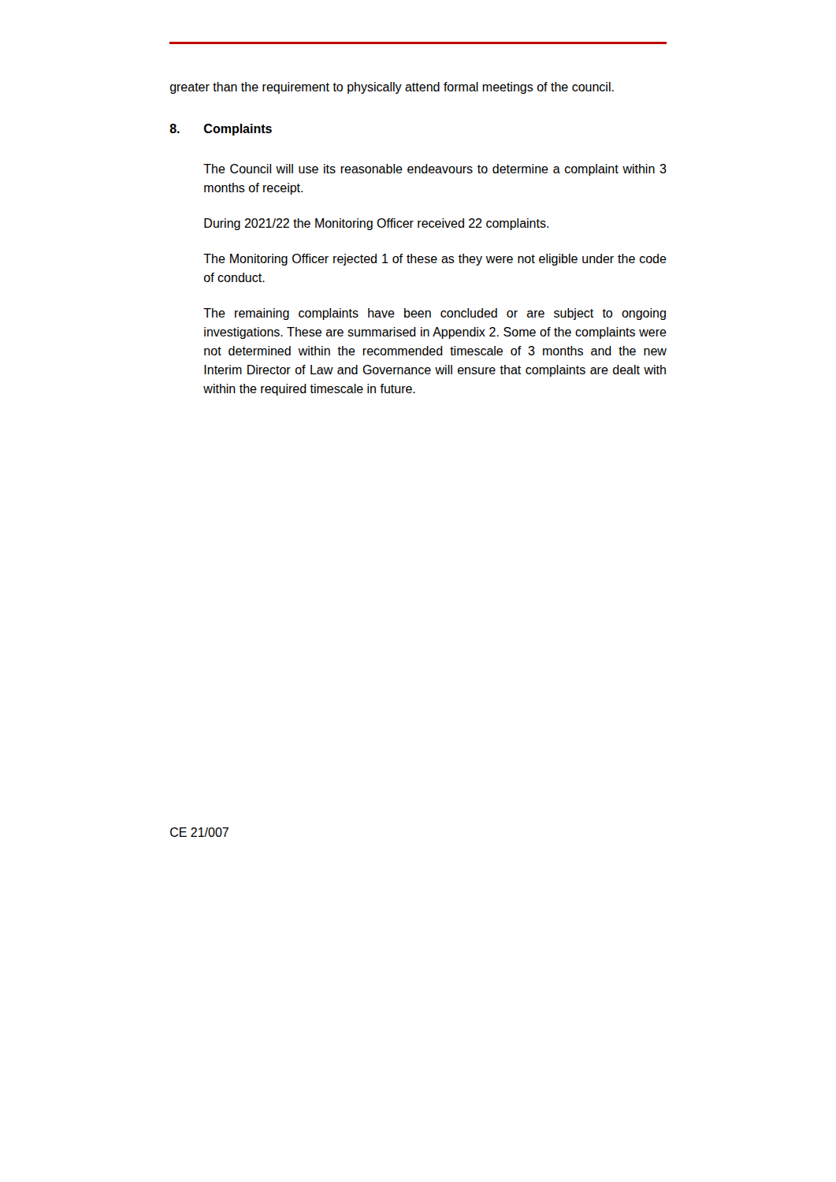greater than the requirement to physically attend formal meetings of the council.
8. Complaints
The Council will use its reasonable endeavours to determine a complaint within 3 months of receipt.
During 2021/22 the Monitoring Officer received 22 complaints.
The Monitoring Officer rejected 1 of these as they were not eligible under the code of conduct.
The remaining complaints have been concluded or are subject to ongoing investigations. These are summarised in Appendix 2. Some of the complaints were not determined within the recommended timescale of 3 months and the new Interim Director of Law and Governance will ensure that complaints are dealt with within the required timescale in future.
CE 21/007